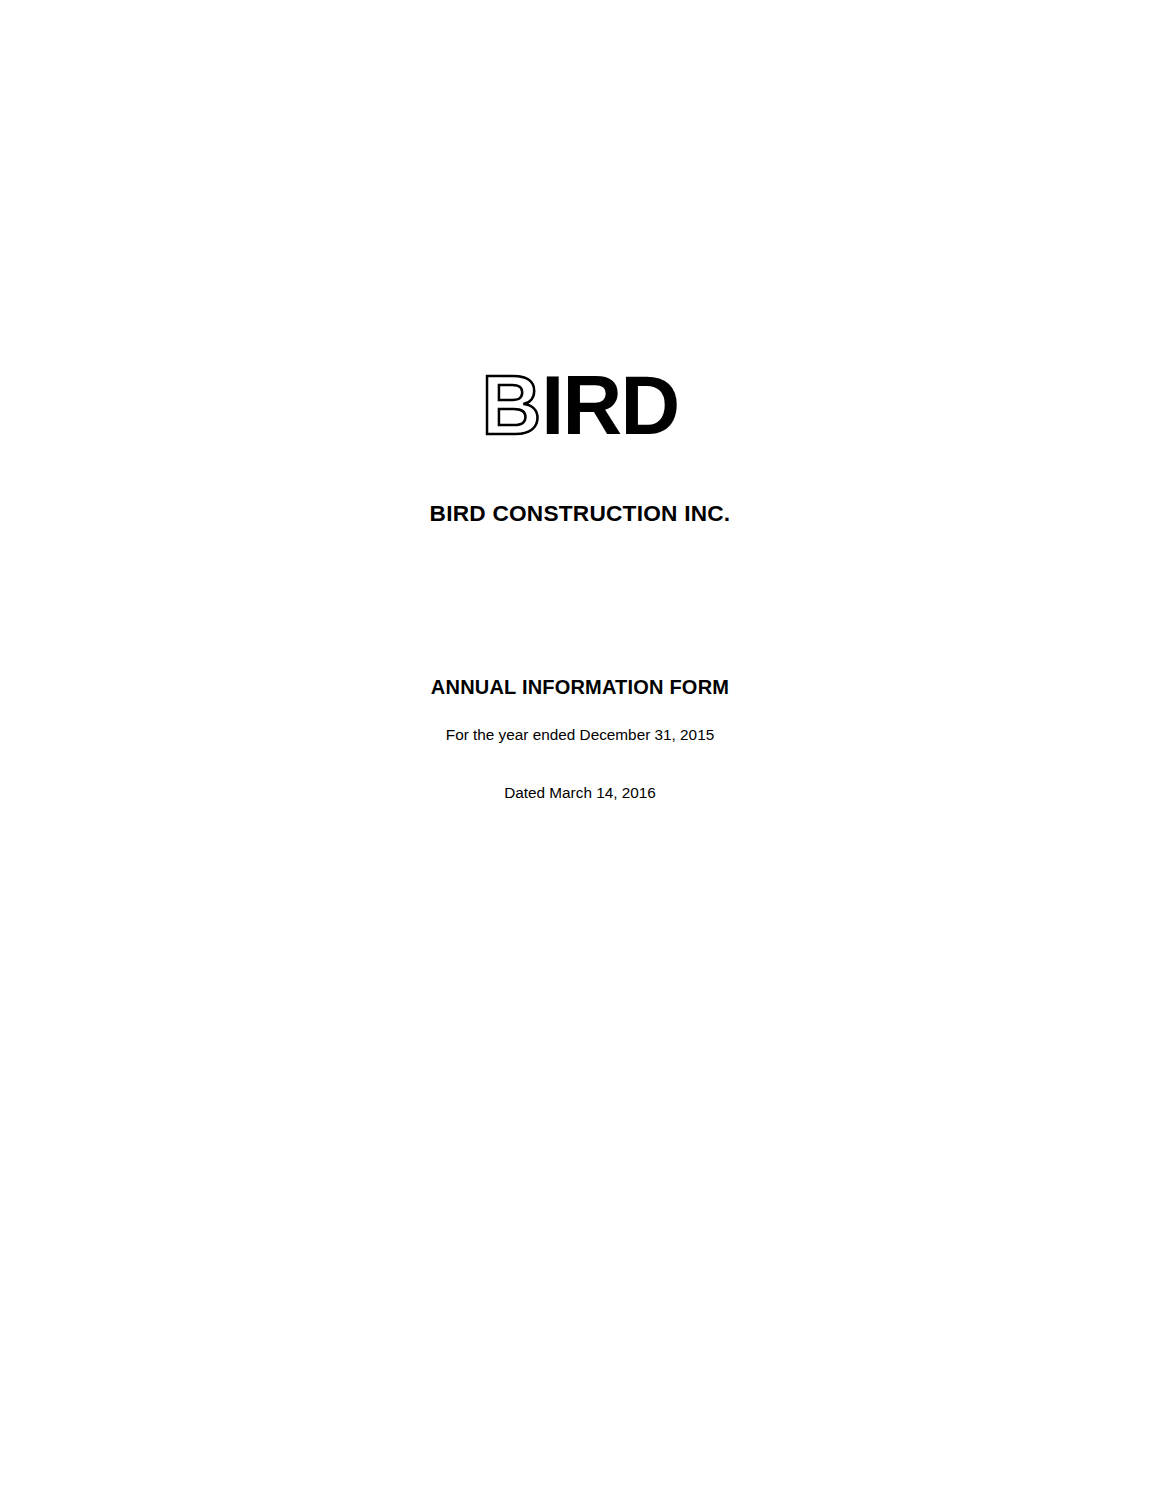BIRD
BIRD CONSTRUCTION INC.
ANNUAL INFORMATION FORM
For the year ended December 31, 2015
Dated March 14, 2016